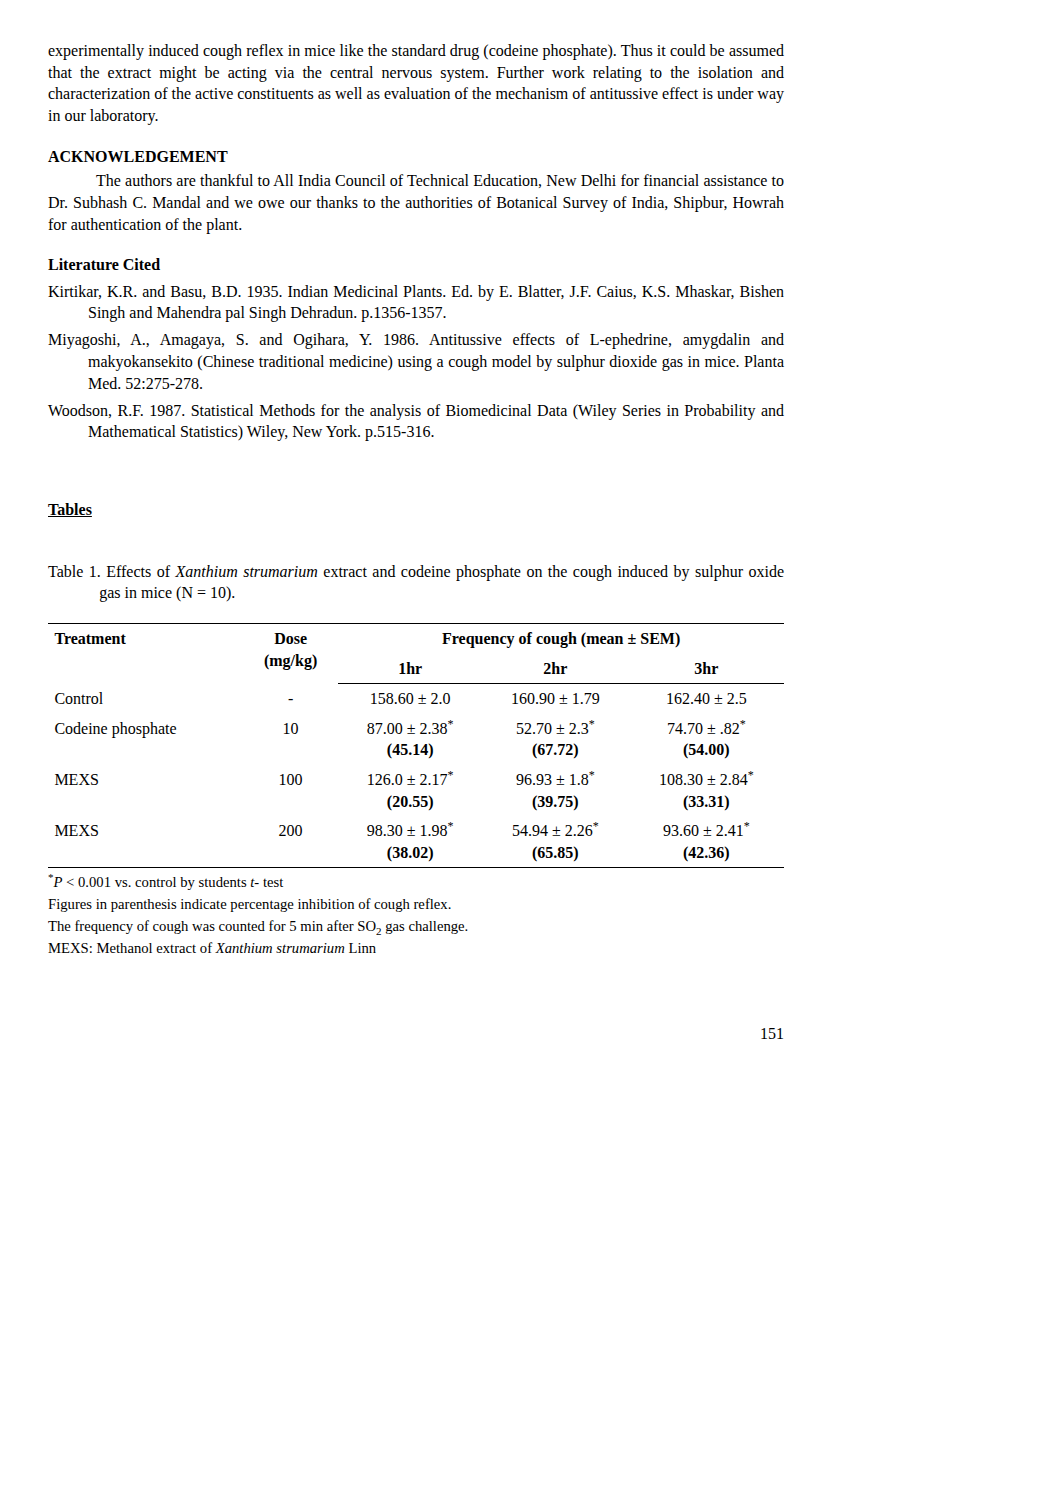experimentally induced cough reflex in mice like the standard drug (codeine phosphate). Thus it could be assumed that the extract might be acting via the central nervous system. Further work relating to the isolation and characterization of the active constituents as well as evaluation of the mechanism of antitussive effect is under way in our laboratory.
ACKNOWLEDGEMENT
The authors are thankful to All India Council of Technical Education, New Delhi for financial assistance to Dr. Subhash C. Mandal and we owe our thanks to the authorities of Botanical Survey of India, Shipbur, Howrah for authentication of the plant.
Literature Cited
Kirtikar, K.R. and Basu, B.D. 1935. Indian Medicinal Plants. Ed. by E. Blatter, J.F. Caius, K.S. Mhaskar, Bishen Singh and Mahendra pal Singh Dehradun. p.1356-1357.
Miyagoshi, A., Amagaya, S. and Ogihara, Y. 1986. Antitussive effects of L-ephedrine, amygdalin and makyokansekito (Chinese traditional medicine) using a cough model by sulphur dioxide gas in mice. Planta Med. 52:275-278.
Woodson, R.F. 1987. Statistical Methods for the analysis of Biomedicinal Data (Wiley Series in Probability and Mathematical Statistics) Wiley, New York. p.515-316.
Tables
Table 1. Effects of Xanthium strumarium extract and codeine phosphate on the cough induced by sulphur oxide gas in mice (N = 10).
| Treatment | Dose (mg/kg) | Frequency of cough (mean ± SEM) |
| --- | --- | --- |
| 1hr | 2hr | 3hr |
| Control | - | 158.60 ± 2.0 | 160.90 ± 1.79 | 162.40 ± 2.5 |
| Codeine phosphate | 10 | 87.00 ± 2.38 * (45.14) | 52.70 ± 2.3 * (67.72) | 74.70 ± .82 * (54.00) |
| MEXS | 100 | 126.0 ± 2.17 * (20.55) | 96.93 ± 1.8 * (39.75) | 108.30 ± 2.84 * (33.31) |
| MEXS | 200 | 98.30 ± 1.98 * (38.02) | 54.94 ± 2.26 * (65.85) | 93.60 ± 2.41 * (42.36) |
*P < 0.001 vs. control by students t- test
Figures in parenthesis indicate percentage inhibition of cough reflex.
The frequency of cough was counted for 5 min after SO2 gas challenge.
MEXS: Methanol extract of Xanthium strumarium Linn
151